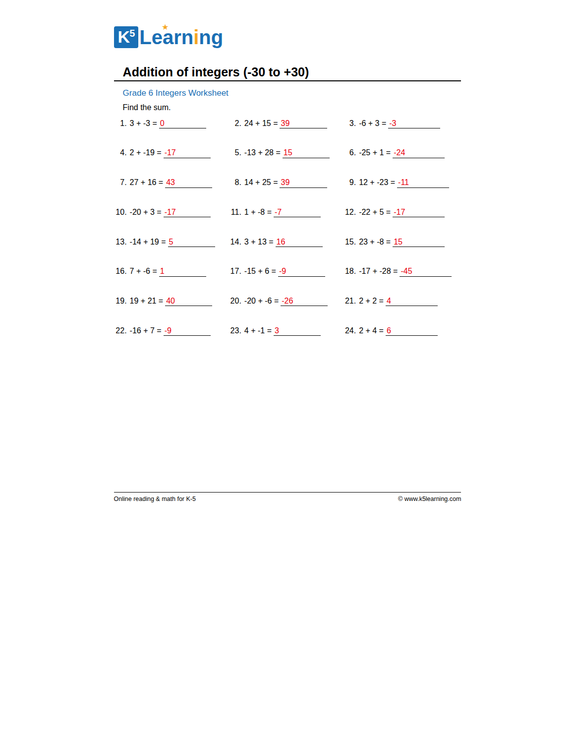★ K5 Learning
Addition of integers (-30 to +30)
Grade 6 Integers Worksheet
Find the sum.
| 1. 3 + -3 = 0 | 2. 24 + 15 = 39 | 3. -6 + 3 = -3 |
| 4. 2 + -19 = -17 | 5. -13 + 28 = 15 | 6. -25 + 1 = -24 |
| 7. 27 + 16 = 43 | 8. 14 + 25 = 39 | 9. 12 + -23 = -11 |
| 10. -20 + 3 = -17 | 11. 1 + -8 = -7 | 12. -22 + 5 = -17 |
| 13. -14 + 19 = 5 | 14. 3 + 13 = 16 | 15. 23 + -8 = 15 |
| 16. 7 + -6 = 1 | 17. -15 + 6 = -9 | 18. -17 + -28 = -45 |
| 19. 19 + 21 = 40 | 20. -20 + -6 = -26 | 21. 2 + 2 = 4 |
| 22. -16 + 7 = -9 | 23. 4 + -1 = 3 | 24. 2 + 4 = 6 |
Online reading & math for K-5 © www.k5learning.com